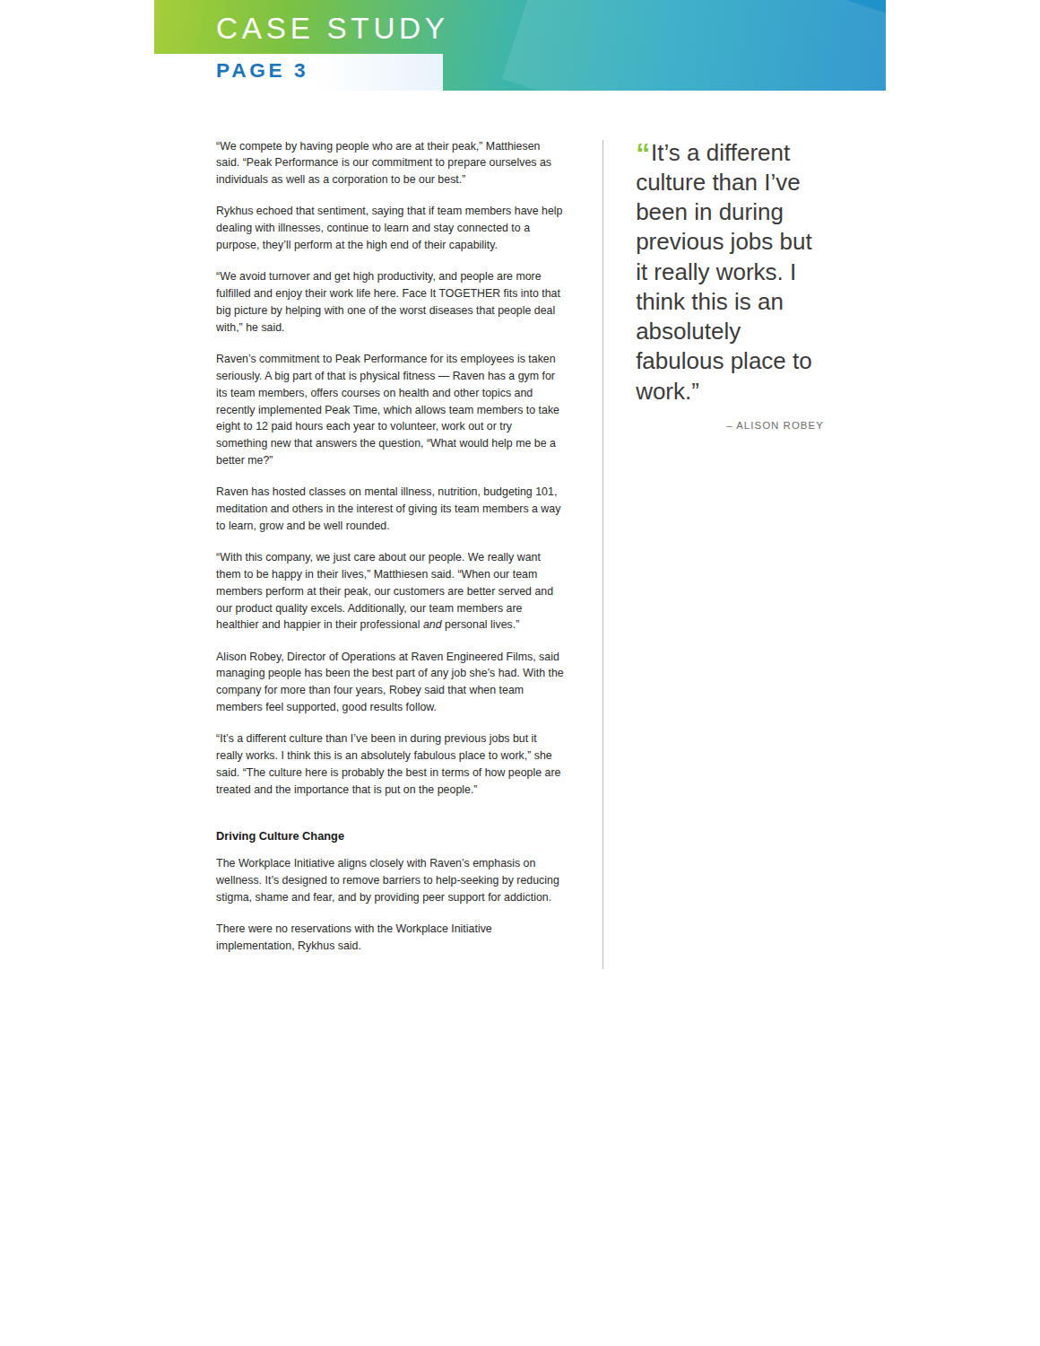CASE STUDY
PAGE 3
“We compete by having people who are at their peak,” Matthiesen said. “Peak Performance is our commitment to prepare ourselves as individuals as well as a corporation to be our best.”
Rykhus echoed that sentiment, saying that if team members have help dealing with illnesses, continue to learn and stay connected to a purpose, they’ll perform at the high end of their capability.
“We avoid turnover and get high productivity, and people are more fulfilled and enjoy their work life here. Face It TOGETHER fits into that big picture by helping with one of the worst diseases that people deal with,” he said.
Raven’s commitment to Peak Performance for its employees is taken seriously. A big part of that is physical fitness — Raven has a gym for its team members, offers courses on health and other topics and recently implemented Peak Time, which allows team members to take eight to 12 paid hours each year to volunteer, work out or try something new that answers the question, “What would help me be a better me?”
Raven has hosted classes on mental illness, nutrition, budgeting 101, meditation and others in the interest of giving its team members a way to learn, grow and be well rounded.
“With this company, we just care about our people. We really want them to be happy in their lives,” Matthiesen said. “When our team members perform at their peak, our customers are better served and our product quality excels. Additionally, our team members are healthier and happier in their professional and personal lives.”
Alison Robey, Director of Operations at Raven Engineered Films, said managing people has been the best part of any job she’s had. With the company for more than four years, Robey said that when team members feel supported, good results follow.
“It’s a different culture than I’ve been in during previous jobs but it really works. I think this is an absolutely fabulous place to work,” she said. “The culture here is probably the best in terms of how people are treated and the importance that is put on the people.”
Driving Culture Change
The Workplace Initiative aligns closely with Raven’s emphasis on wellness. It’s designed to remove barriers to help-seeking by reducing stigma, shame and fear, and by providing peer support for addiction.
There were no reservations with the Workplace Initiative implementation, Rykhus said.
“It’s a different culture than I’ve been in during previous jobs but it really works. I think this is an absolutely fabulous place to work.”
– ALISON ROBEY